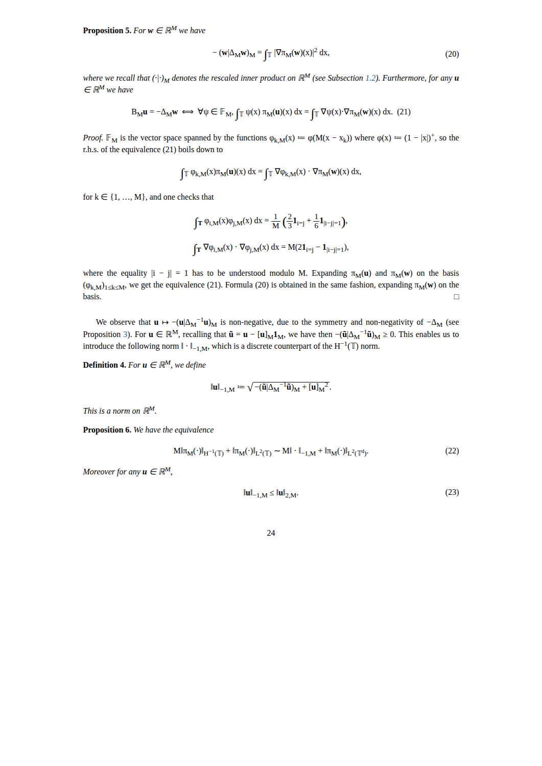Proposition 5. For w ∈ ℝM we have
− (w|ΔMw)M = ∫𝕋 |∇πM(w)(x)|2 dx, (20)
where we recall that (·|·)M denotes the rescaled inner product on ℝM (see Subsection 1.2). Furthermore, for any u ∈ ℝM we have
BMu = −ΔMw ⟺ ∀ψ ∈ 𝔽M, ∫𝕋 ψ(x) πM(u)(x) dx = ∫𝕋 ∇ψ(x)·∇πM(w)(x) dx. (21)
Proof. 𝔽M is the vector space spanned by the functions φk,M(x) ≔ φ(M(x − xk)) where φ(x) ≔ (1 − |x|)+, so the r.h.s. of the equivalence (21) boils down to
∫𝕋 φk,M(x)πM(u)(x) dx = ∫𝕋 ∇φk,M(x) · ∇πM(w)(x) dx,
for k ∈ {1, …, M}, and one checks that
∫T φi,M(x)φj,M(x) dx = 1 M (231i=j + 161|i−j|=1),
∫T ∇φi,M(x) · ∇φj,M(x) dx = M(21i=j − 1|i−j|=1),
where the equality |i − j| = 1 has to be understood modulo M. Expanding πM(u) and πM(w) on the basis (φk,M)1≤k≤M, we get the equivalence (21). Formula (20) is obtained in the same fashion, expanding πM(w) on the basis. □
We observe that u ↦ −(u|ΔM−1u)M is non-negative, due to the symmetry and non-negativity of −ΔM (see Proposition 3). For u ∈ ℝM, recalling that ũ = u − [u]M1M, we have then −(ũ|ΔM−1ũ)M ≥ 0. This enables us to introduce the following norm ‖ · ‖−1,M, which is a discrete counterpart of the H−1(𝕋) norm.
Definition 4. For u ∈ ℝM, we define
‖u‖−1,M ≔ √−(ũ|ΔM−1ũ)M + [u]M2.
This is a norm on ℝM.
Proposition 6. We have the equivalence
M‖πM(·)‖H−1(𝕋) + ‖πM(·)‖L2(𝕋) ∼ M‖ · ‖−1,M + ‖πM(·)‖L2(𝕋d). (22)
Moreover for any u ∈ ℝM,
‖u‖−1,M ≤ ‖u‖2,M. (23)
24